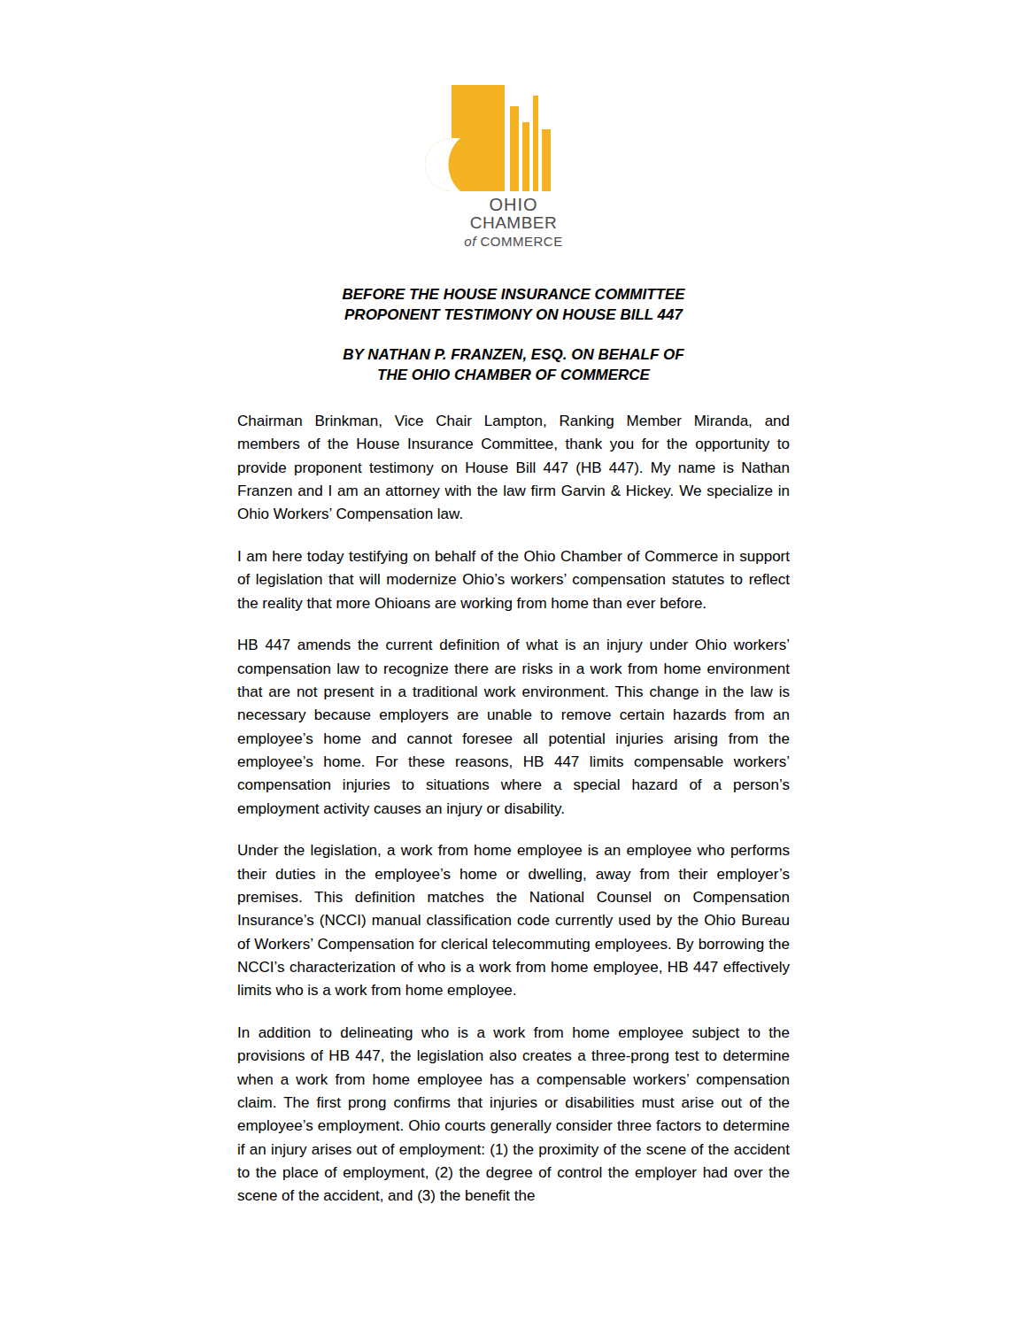Ohio Chamber of Commerce OHIO CHAMBER of COMMERCE
BEFORE THE HOUSE INSURANCE COMMITTEE
PROPONENT TESTIMONY ON HOUSE BILL 447
BY NATHAN P. FRANZEN, ESQ. ON BEHALF OF
THE OHIO CHAMBER OF COMMERCE
Chairman Brinkman, Vice Chair Lampton, Ranking Member Miranda, and members of the House Insurance Committee, thank you for the opportunity to provide proponent testimony on House Bill 447 (HB 447). My name is Nathan Franzen and I am an attorney with the law firm Garvin & Hickey. We specialize in Ohio Workers’ Compensation law.
I am here today testifying on behalf of the Ohio Chamber of Commerce in support of legislation that will modernize Ohio’s workers’ compensation statutes to reflect the reality that more Ohioans are working from home than ever before.
HB 447 amends the current definition of what is an injury under Ohio workers’ compensation law to recognize there are risks in a work from home environment that are not present in a traditional work environment. This change in the law is necessary because employers are unable to remove certain hazards from an employee’s home and cannot foresee all potential injuries arising from the employee’s home. For these reasons, HB 447 limits compensable workers’ compensation injuries to situations where a special hazard of a person’s employment activity causes an injury or disability.
Under the legislation, a work from home employee is an employee who performs their duties in the employee’s home or dwelling, away from their employer’s premises. This definition matches the National Counsel on Compensation Insurance’s (NCCI) manual classification code currently used by the Ohio Bureau of Workers’ Compensation for clerical telecommuting employees. By borrowing the NCCI’s characterization of who is a work from home employee, HB 447 effectively limits who is a work from home employee.
In addition to delineating who is a work from home employee subject to the provisions of HB 447, the legislation also creates a three-prong test to determine when a work from home employee has a compensable workers’ compensation claim. The first prong confirms that injuries or disabilities must arise out of the employee’s employment. Ohio courts generally consider three factors to determine if an injury arises out of employment: (1) the proximity of the scene of the accident to the place of employment, (2) the degree of control the employer had over the scene of the accident, and (3) the benefit the